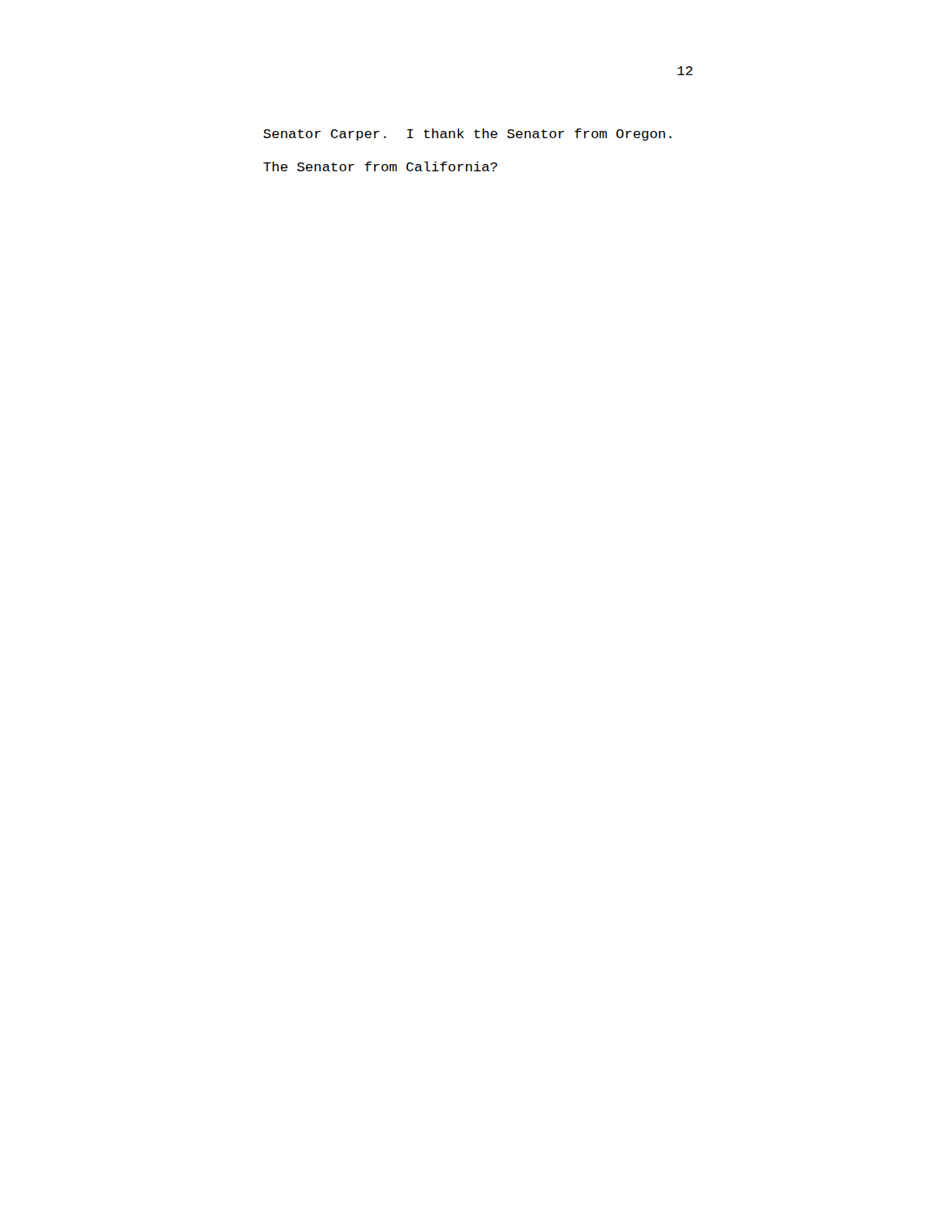12
Senator Carper. I thank the Senator from Oregon.
The Senator from California?